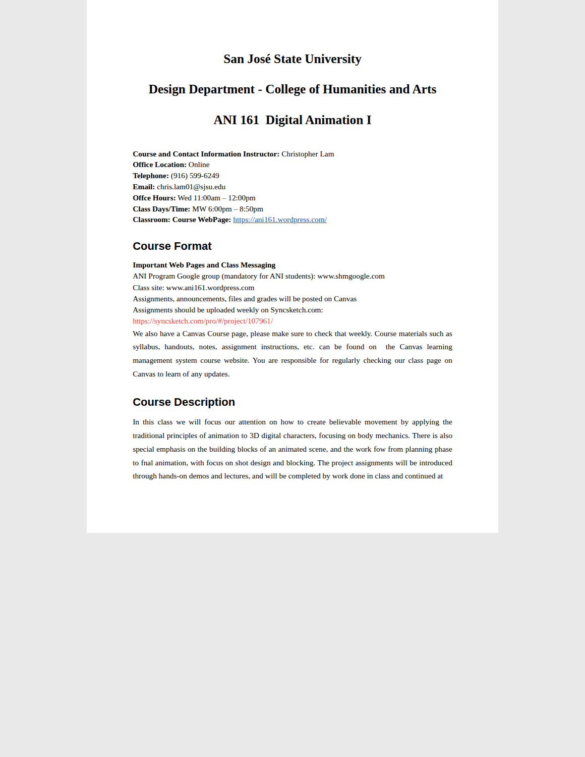San José State University Design Department - College of Humanities and Arts ANI 161 Digital Animation I
Course and Contact Information Instructor: Christopher Lam
Office Location: Online
Telephone: (916) 599-6249
Email: chris.lam01@sjsu.edu
Offce Hours: Wed 11:00am – 12:00pm
Class Days/Time: MW 6:00pm – 8:50pm
Classroom: Course WebPage: https://ani161.wordpress.com/
Course Format
Important Web Pages and Class Messaging
ANI Program Google group (mandatory for ANI students): www.shmgoogle.com
Class site: www.ani161.wordpress.com
Assignments, announcements, files and grades will be posted on Canvas
Assignments should be uploaded weekly on Syncsketch.com:
https://syncsketch.com/pro/#/project/107961/
We also have a Canvas Course page, please make sure to check that weekly. Course materials such as syllabus, handouts, notes, assignment instructions, etc. can be found on the Canvas learning management system course website. You are responsible for regularly checking our class page on Canvas to learn of any updates.
Course Description
In this class we will focus our attention on how to create believable movement by applying the traditional principles of animation to 3D digital characters, focusing on body mechanics. There is also special emphasis on the building blocks of an animated scene, and the work fow from planning phase to fnal animation, with focus on shot design and blocking. The project assignments will be introduced through hands-on demos and lectures, and will be completed by work done in class and continued at